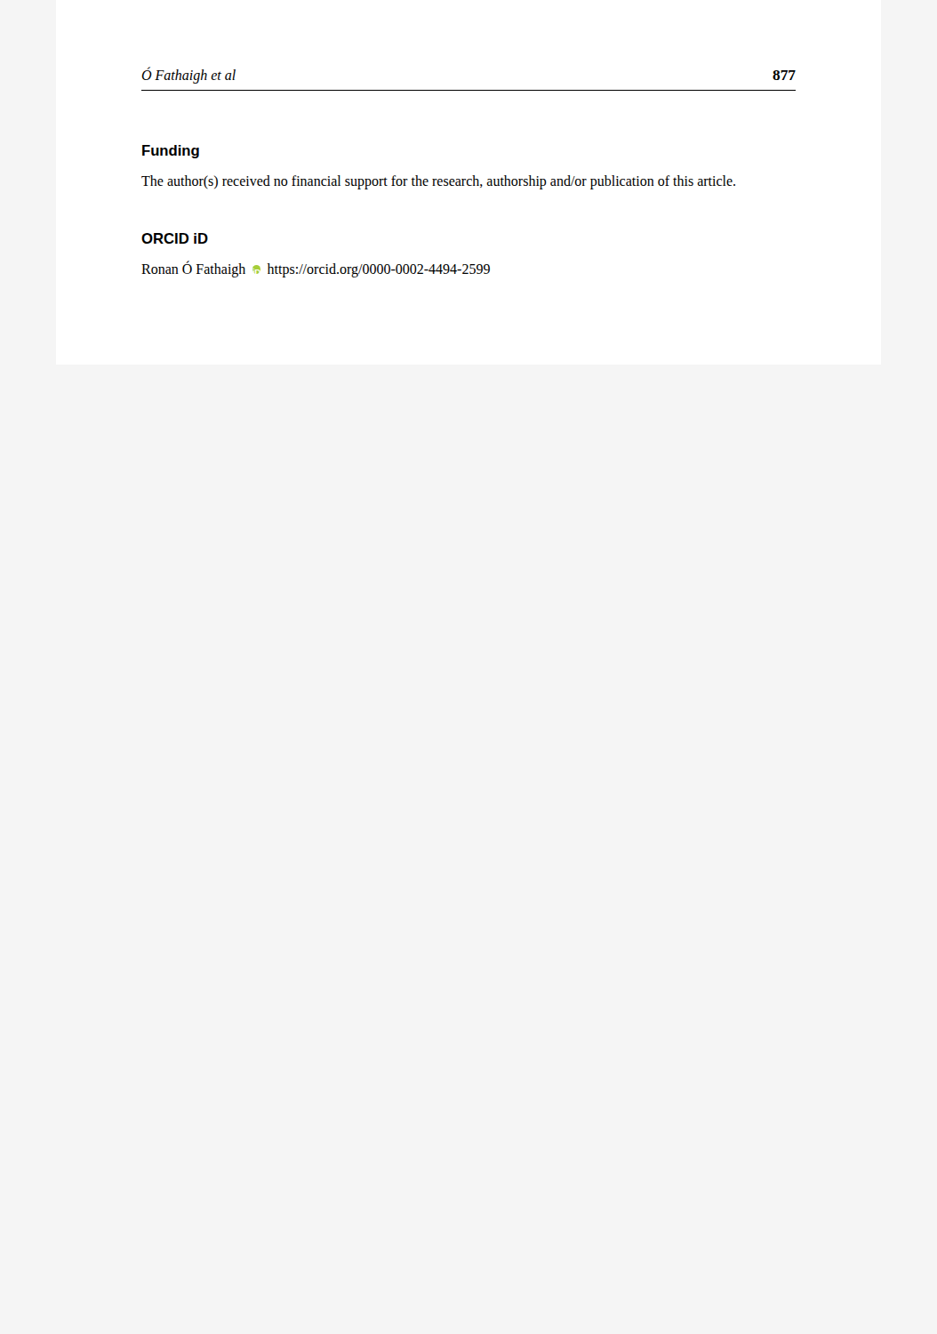Ó Fathaigh et al 877
Funding
The author(s) received no financial support for the research, authorship and/or publication of this article.
ORCID iD
Ronan Ó Fathaigh iD https://orcid.org/0000-0002-4494-2599